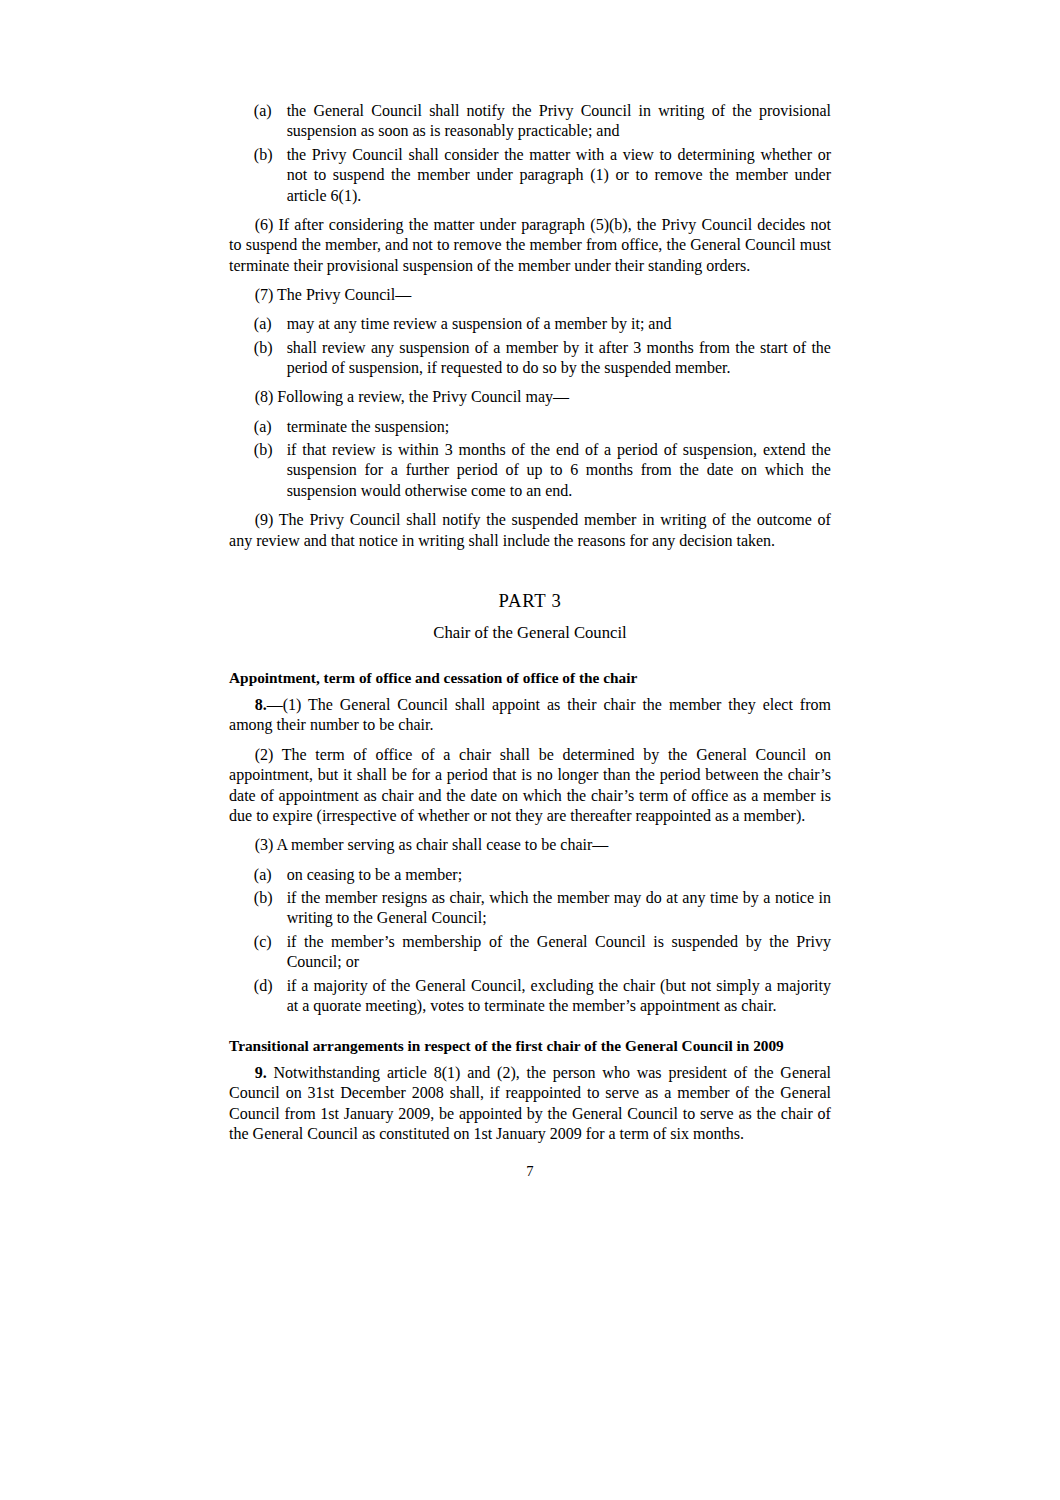(a) the General Council shall notify the Privy Council in writing of the provisional suspension as soon as is reasonably practicable; and
(b) the Privy Council shall consider the matter with a view to determining whether or not to suspend the member under paragraph (1) or to remove the member under article 6(1).
(6) If after considering the matter under paragraph (5)(b), the Privy Council decides not to suspend the member, and not to remove the member from office, the General Council must terminate their provisional suspension of the member under their standing orders.
(7) The Privy Council—
(a) may at any time review a suspension of a member by it; and
(b) shall review any suspension of a member by it after 3 months from the start of the period of suspension, if requested to do so by the suspended member.
(8) Following a review, the Privy Council may—
(a) terminate the suspension;
(b) if that review is within 3 months of the end of a period of suspension, extend the suspension for a further period of up to 6 months from the date on which the suspension would otherwise come to an end.
(9) The Privy Council shall notify the suspended member in writing of the outcome of any review and that notice in writing shall include the reasons for any decision taken.
PART 3
Chair of the General Council
Appointment, term of office and cessation of office of the chair
8.—(1) The General Council shall appoint as their chair the member they elect from among their number to be chair.
(2) The term of office of a chair shall be determined by the General Council on appointment, but it shall be for a period that is no longer than the period between the chair’s date of appointment as chair and the date on which the chair’s term of office as a member is due to expire (irrespective of whether or not they are thereafter reappointed as a member).
(3) A member serving as chair shall cease to be chair—
(a) on ceasing to be a member;
(b) if the member resigns as chair, which the member may do at any time by a notice in writing to the General Council;
(c) if the member’s membership of the General Council is suspended by the Privy Council; or
(d) if a majority of the General Council, excluding the chair (but not simply a majority at a quorate meeting), votes to terminate the member’s appointment as chair.
Transitional arrangements in respect of the first chair of the General Council in 2009
9. Notwithstanding article 8(1) and (2), the person who was president of the General Council on 31st December 2008 shall, if reappointed to serve as a member of the General Council from 1st January 2009, be appointed by the General Council to serve as the chair of the General Council as constituted on 1st January 2009 for a term of six months.
7